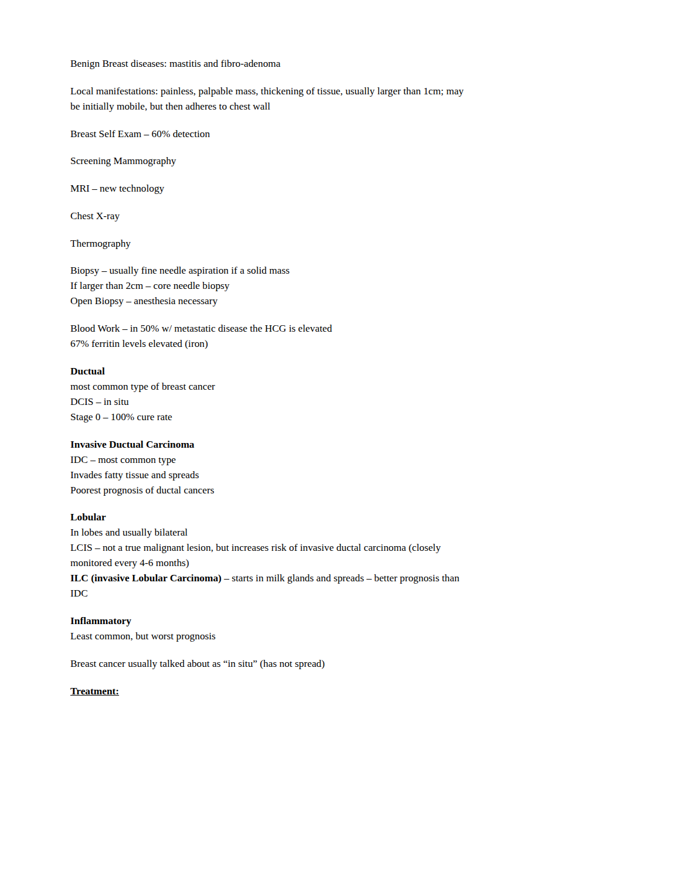Benign Breast diseases: mastitis and fibro-adenoma
Local manifestations: painless, palpable mass, thickening of tissue, usually larger than 1cm; may be initially mobile, but then adheres to chest wall
Breast Self Exam – 60% detection
Screening Mammography
MRI – new technology
Chest X-ray
Thermography
Biopsy – usually fine needle aspiration if a solid mass
If larger than 2cm – core needle biopsy
Open Biopsy – anesthesia necessary
Blood Work – in 50% w/ metastatic disease the HCG is elevated
67% ferritin levels elevated (iron)
Ductual
most common type of breast cancer
DCIS – in situ
Stage 0 – 100% cure rate
Invasive Ductual Carcinoma
IDC – most common type
Invades fatty tissue and spreads
Poorest prognosis of ductal cancers
Lobular
In lobes and usually bilateral
LCIS – not a true malignant lesion, but increases risk of invasive ductal carcinoma (closely monitored every 4-6 months)
ILC (invasive Lobular Carcinoma) – starts in milk glands and spreads – better prognosis than IDC
Inflammatory
Least common, but worst prognosis
Breast cancer usually talked about as “in situ” (has not spread)
Treatment: